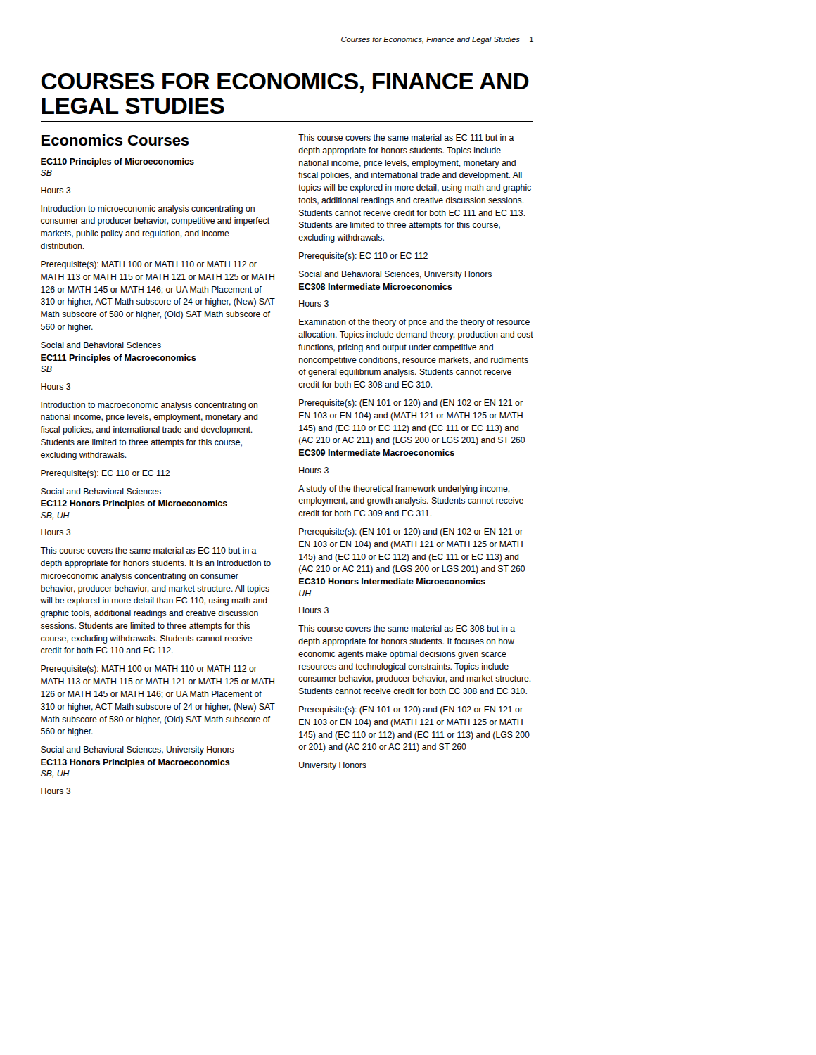Courses for Economics, Finance and Legal Studies 1
Courses for Economics, Finance and Legal Studies
Economics Courses
EC110 Principles of Microeconomics
SB
Hours 3
Introduction to microeconomic analysis concentrating on consumer and producer behavior, competitive and imperfect markets, public policy and regulation, and income distribution.
Prerequisite(s): MATH 100 or MATH 110 or MATH 112 or MATH 113 or MATH 115 or MATH 121 or MATH 125 or MATH 126 or MATH 145 or MATH 146; or UA Math Placement of 310 or higher, ACT Math subscore of 24 or higher, (New) SAT Math subscore of 580 or higher, (Old) SAT Math subscore of 560 or higher.
Social and Behavioral Sciences
EC111 Principles of Macroeconomics
SB
Hours 3
Introduction to macroeconomic analysis concentrating on national income, price levels, employment, monetary and fiscal policies, and international trade and development. Students are limited to three attempts for this course, excluding withdrawals.
Prerequisite(s): EC 110 or EC 112
Social and Behavioral Sciences
EC112 Honors Principles of Microeconomics
SB, UH
Hours 3
This course covers the same material as EC 110 but in a depth appropriate for honors students. It is an introduction to microeconomic analysis concentrating on consumer behavior, producer behavior, and market structure. All topics will be explored in more detail than EC 110, using math and graphic tools, additional readings and creative discussion sessions. Students are limited to three attempts for this course, excluding withdrawals. Students cannot receive credit for both EC 110 and EC 112.
Prerequisite(s): MATH 100 or MATH 110 or MATH 112 or MATH 113 or MATH 115 or MATH 121 or MATH 125 or MATH 126 or MATH 145 or MATH 146; or UA Math Placement of 310 or higher, ACT Math subscore of 24 or higher, (New) SAT Math subscore of 580 or higher, (Old) SAT Math subscore of 560 or higher.
Social and Behavioral Sciences, University Honors
EC113 Honors Principles of Macroeconomics
SB, UH
Hours 3
This course covers the same material as EC 111 but in a depth appropriate for honors students. Topics include national income, price levels, employment, monetary and fiscal policies, and international trade and development. All topics will be explored in more detail, using math and graphic tools, additional readings and creative discussion sessions. Students cannot receive credit for both EC 111 and EC 113. Students are limited to three attempts for this course, excluding withdrawals.
Prerequisite(s): EC 110 or EC 112
Social and Behavioral Sciences, University Honors
EC308 Intermediate Microeconomics
Hours 3
Examination of the theory of price and the theory of resource allocation. Topics include demand theory, production and cost functions, pricing and output under competitive and noncompetitive conditions, resource markets, and rudiments of general equilibrium analysis. Students cannot receive credit for both EC 308 and EC 310.
Prerequisite(s): (EN 101 or 120) and (EN 102 or EN 121 or EN 103 or EN 104) and (MATH 121 or MATH 125 or MATH 145) and (EC 110 or EC 112) and (EC 111 or EC 113) and (AC 210 or AC 211) and (LGS 200 or LGS 201) and ST 260
EC309 Intermediate Macroeconomics
Hours 3
A study of the theoretical framework underlying income, employment, and growth analysis. Students cannot receive credit for both EC 309 and EC 311.
Prerequisite(s): (EN 101 or 120) and (EN 102 or EN 121 or EN 103 or EN 104) and (MATH 121 or MATH 125 or MATH 145) and (EC 110 or EC 112) and (EC 111 or EC 113) and (AC 210 or AC 211) and (LGS 200 or LGS 201) and ST 260
EC310 Honors Intermediate Microeconomics
UH
Hours 3
This course covers the same material as EC 308 but in a depth appropriate for honors students. It focuses on how economic agents make optimal decisions given scarce resources and technological constraints. Topics include consumer behavior, producer behavior, and market structure. Students cannot receive credit for both EC 308 and EC 310.
Prerequisite(s): (EN 101 or 120) and (EN 102 or EN 121 or EN 103 or EN 104) and (MATH 121 or MATH 125 or MATH 145) and (EC 110 or 112) and (EC 111 or 113) and (LGS 200 or 201) and (AC 210 or AC 211) and ST 260
University Honors